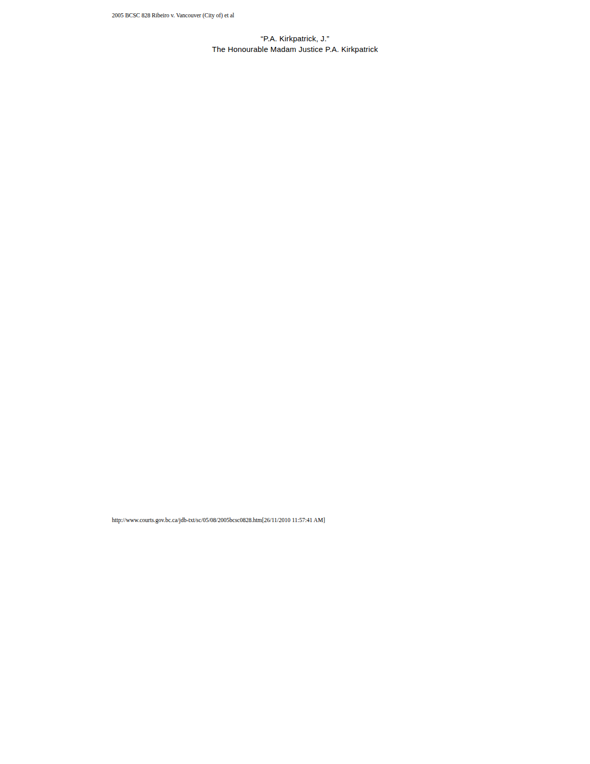2005 BCSC 828 Ribeiro v. Vancouver (City of) et al
“P.A. Kirkpatrick, J.” The Honourable Madam Justice P.A. Kirkpatrick
http://www.courts.gov.bc.ca/jdb-txt/sc/05/08/2005bcsc0828.htm[26/11/2010 11:57:41 AM]